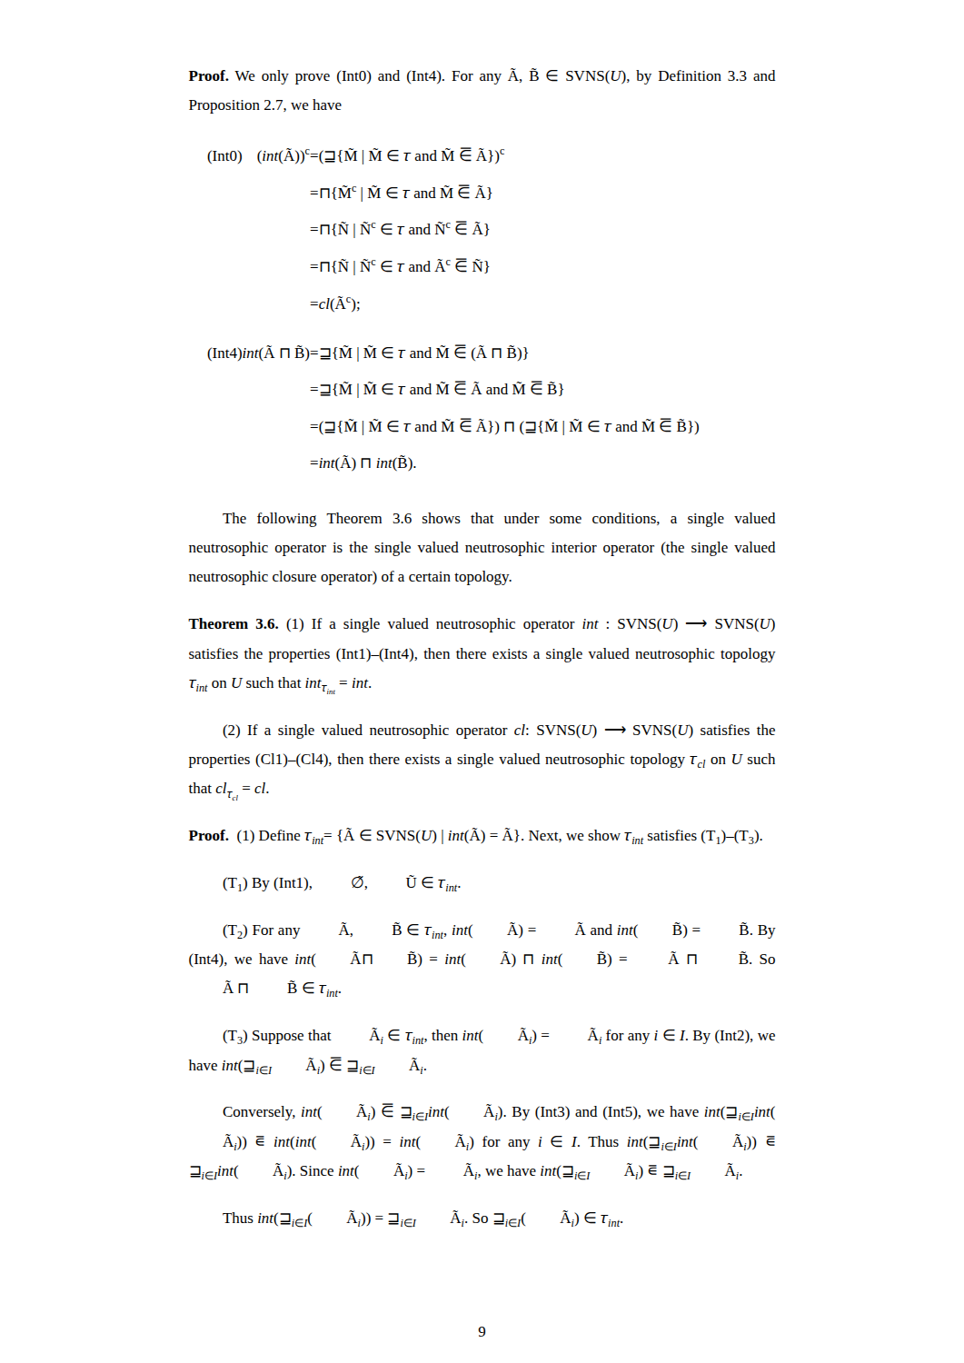Proof. We only prove (Int0) and (Int4). For any Ã, B̃ ∈ SVNS(U), by Definition 3.3 and Proposition 2.7, we have
| (Int0) | ( int ( Ã )) c | = | (⊒{ M̃ / M̃ ∈ 𝜏 and M̃ ⋶ Ã }) c |
| | | = | ⊓{ M̃ c / M̃ ∈ 𝜏 and M̃ ⋶ Ã } |
| | | = | ⊓{ Ñ / Ñ c ∈ 𝜏 and Ñ c ⋶ Ã } |
| | | = | ⊓{ Ñ / Ñ c ∈ 𝜏 and Ã c ⋶ Ñ } |
| | | = | cl ( Ã c ); |
| (Int4) | int ( Ã ⊓ B̃ ) | = | ⊒{ M̃ / M̃ ∈ 𝜏 and M̃ ⋶ ( Ã ⊓ B̃ )} |
| | | = | ⊒{ M̃ / M̃ ∈ 𝜏 and M̃ ⋶ Ã and M̃ ⋶ B̃ } |
| | | = | (⊒{ M̃ / M̃ ∈ 𝜏 and M̃ ⋶ Ã }) ⊓ (⊒{ M̃ / M̃ ∈ 𝜏 and M̃ ⋶ B̃ }) |
| | | = | int ( Ã ) ⊓ int ( B̃ ). |
The following Theorem 3.6 shows that under some conditions, a single valued neutrosophic operator is the single valued neutrosophic interior operator (the single valued neutrosophic closure operator) of a certain topology.
Theorem 3.6. (1) If a single valued neutrosophic operator int : SVNS(U) ⟶ SVNS(U) satisfies the properties (Int1)–(Int4), then there exists a single valued neutrosophic topology 𝜏int on U such that int𝜏int = int.
(2) If a single valued neutrosophic operator cl: SVNS(U) ⟶ SVNS(U) satisfies the properties (Cl1)–(Cl4), then there exists a single valued neutrosophic topology 𝜏cl on U such that cl𝜏cl = cl.
Proof. (1) Define 𝜏int= {Ã ∈ SVNS(U) | int(Ã) = Ã}. Next, we show 𝜏int satisfies (T1)–(T3).
(T1) By (Int1), ∅̃, Ũ ∈ 𝜏int.
(T2) For any Ã, B̃ ∈ 𝜏int, int(Ã) = Ã and int(B̃) = B̃. By (Int4), we have int(Ã⊓B̃) = int(Ã) ⊓ int(B̃) = Ã ⊓ B̃. So Ã ⊓ B̃ ∈ 𝜏int.
(T3) Suppose that Ãi ∈ 𝜏int, then int(Ãi) = Ãi for any i ∈ I. By (Int2), we have int(⊒i∈IÃi) ⋶ ⊒i∈IÃi.
Conversely, int(Ãi) ⋶ ⊒i∈Iint(Ãi). By (Int3) and (Int5), we have int(⊒i∈Iint(Ãi)) ⋷ int(int(Ãi)) = int(Ãi) for any i ∈ I. Thus int(⊒i∈Iint(Ãi)) ⋷ ⊒i∈Iint(Ãi). Since int(Ãi) = Ãi, we have int(⊒i∈IÃi) ⋷ ⊒i∈IÃi.
Thus int(⊒i∈I(Ãi)) = ⊒i∈IÃi. So ⊒i∈I(Ãi) ∈ 𝜏int.
9